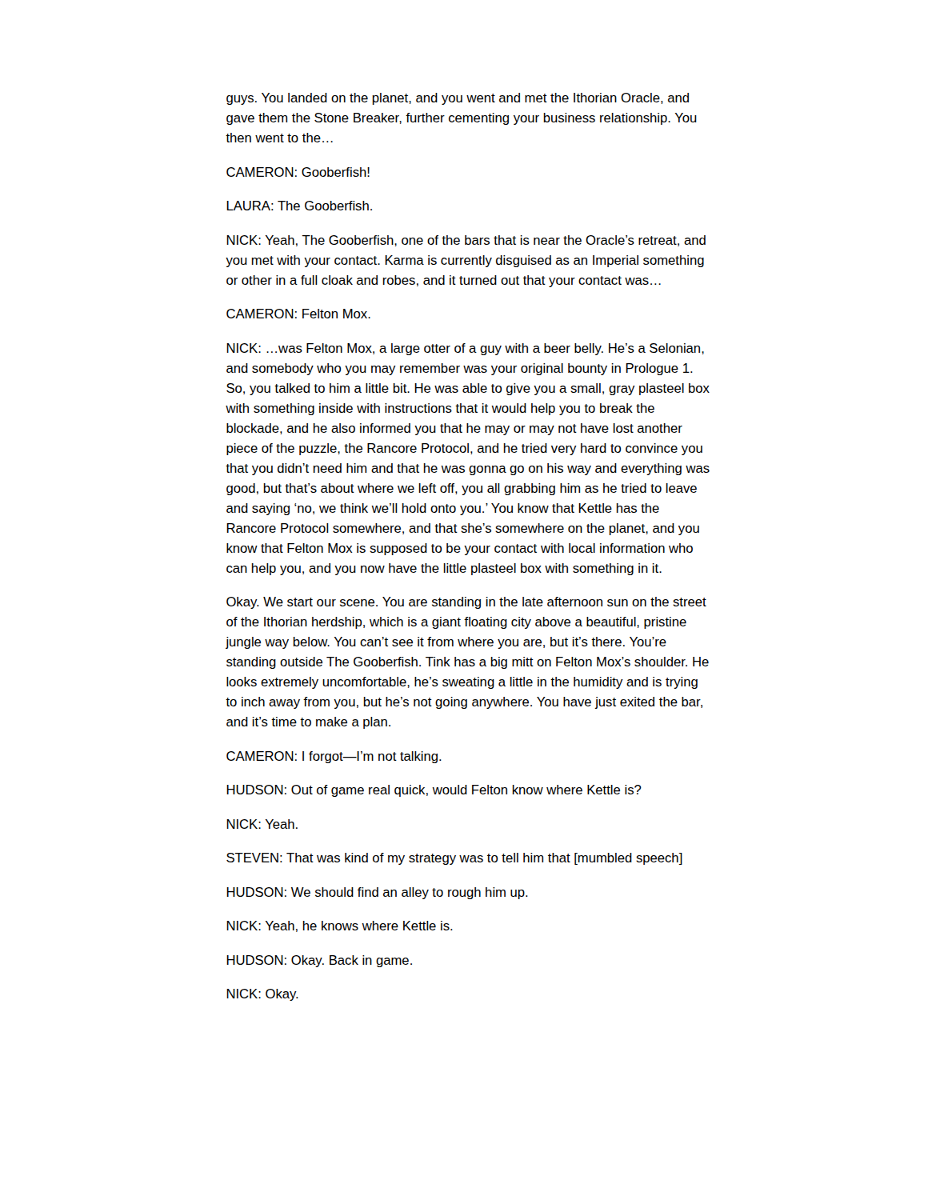guys. You landed on the planet, and you went and met the Ithorian Oracle, and gave them the Stone Breaker, further cementing your business relationship. You then went to the…
CAMERON: Gooberfish!
LAURA: The Gooberfish.
NICK: Yeah, The Gooberfish, one of the bars that is near the Oracle’s retreat, and you met with your contact. Karma is currently disguised as an Imperial something or other in a full cloak and robes, and it turned out that your contact was…
CAMERON: Felton Mox.
NICK: …was Felton Mox, a large otter of a guy with a beer belly. He’s a Selonian, and somebody who you may remember was your original bounty in Prologue 1. So, you talked to him a little bit. He was able to give you a small, gray plasteel box with something inside with instructions that it would help you to break the blockade, and he also informed you that he may or may not have lost another piece of the puzzle, the Rancore Protocol, and he tried very hard to convince you that you didn’t need him and that he was gonna go on his way and everything was good, but that’s about where we left off, you all grabbing him as he tried to leave and saying ‘no, we think we’ll hold onto you.’ You know that Kettle has the Rancore Protocol somewhere, and that she’s somewhere on the planet, and you know that Felton Mox is supposed to be your contact with local information who can help you, and you now have the little plasteel box with something in it.
Okay. We start our scene. You are standing in the late afternoon sun on the street of the Ithorian herdship, which is a giant floating city above a beautiful, pristine jungle way below. You can’t see it from where you are, but it’s there. You’re standing outside The Gooberfish. Tink has a big mitt on Felton Mox’s shoulder. He looks extremely uncomfortable, he’s sweating a little in the humidity and is trying to inch away from you, but he’s not going anywhere. You have just exited the bar, and it’s time to make a plan.
CAMERON: I forgot—I’m not talking.
HUDSON: Out of game real quick, would Felton know where Kettle is?
NICK: Yeah.
STEVEN: That was kind of my strategy was to tell him that [mumbled speech]
HUDSON: We should find an alley to rough him up.
NICK: Yeah, he knows where Kettle is.
HUDSON: Okay. Back in game.
NICK: Okay.